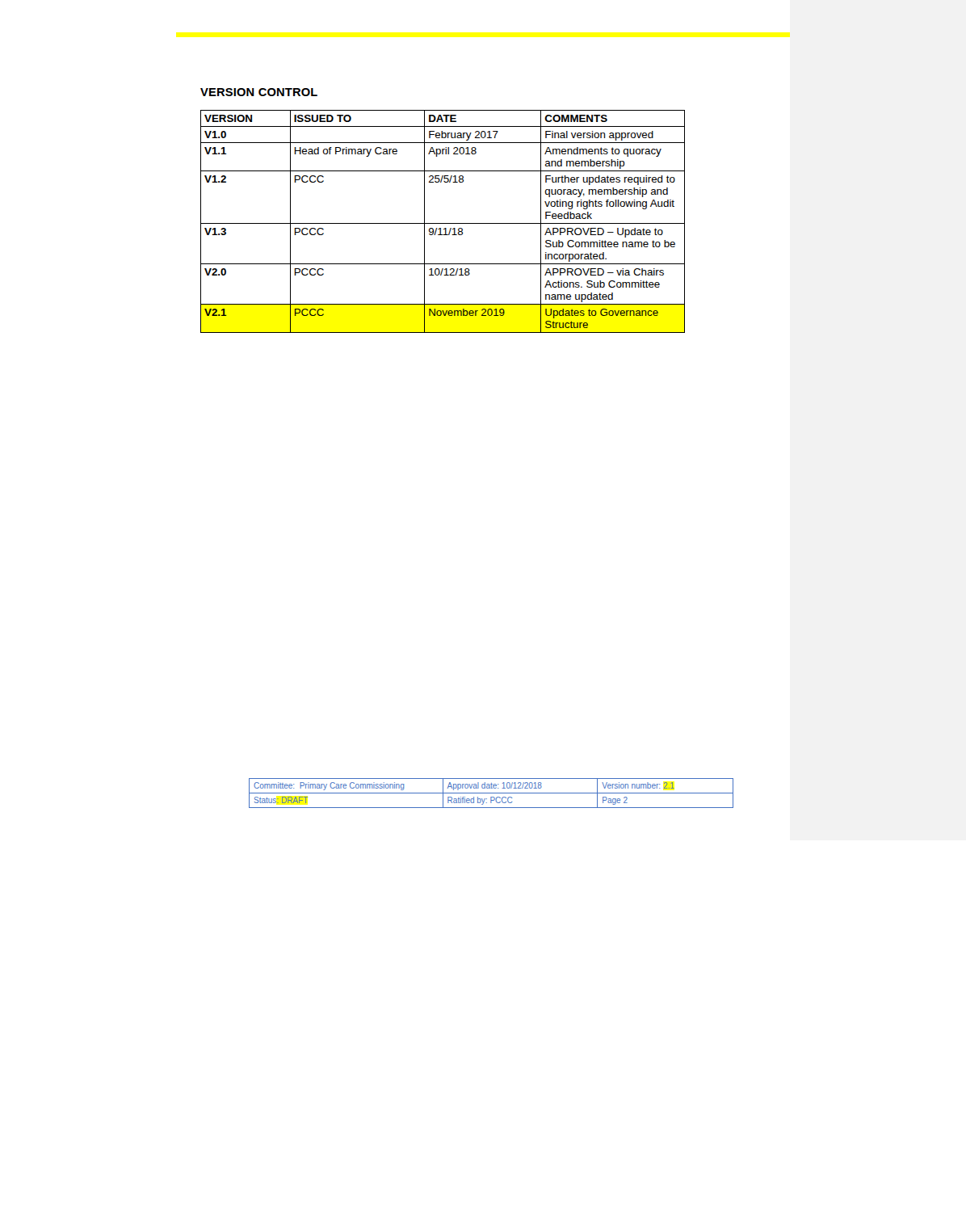VERSION CONTROL
| VERSION | ISSUED TO | DATE | COMMENTS |
| --- | --- | --- | --- |
| V1.0 | | February 2017 | Final version approved |
| V1.1 | Head of Primary Care | April 2018 | Amendments to quoracy and membership |
| V1.2 | PCCC | 25/5/18 | Further updates required to quoracy, membership and voting rights following Audit Feedback |
| V1.3 | PCCC | 9/11/18 | APPROVED – Update to Sub Committee name to be incorporated. |
| V2.0 | PCCC | 10/12/18 | APPROVED – via Chairs Actions. Sub Committee name updated |
| V2.1 | PCCC | November 2019 | Updates to Governance Structure |
| Committee: Primary Care Commissioning | Approval date: 10/12/2018 | Version number: 2.1 |
| Status : DRAFT | Ratified by: PCCC | Page 2 |